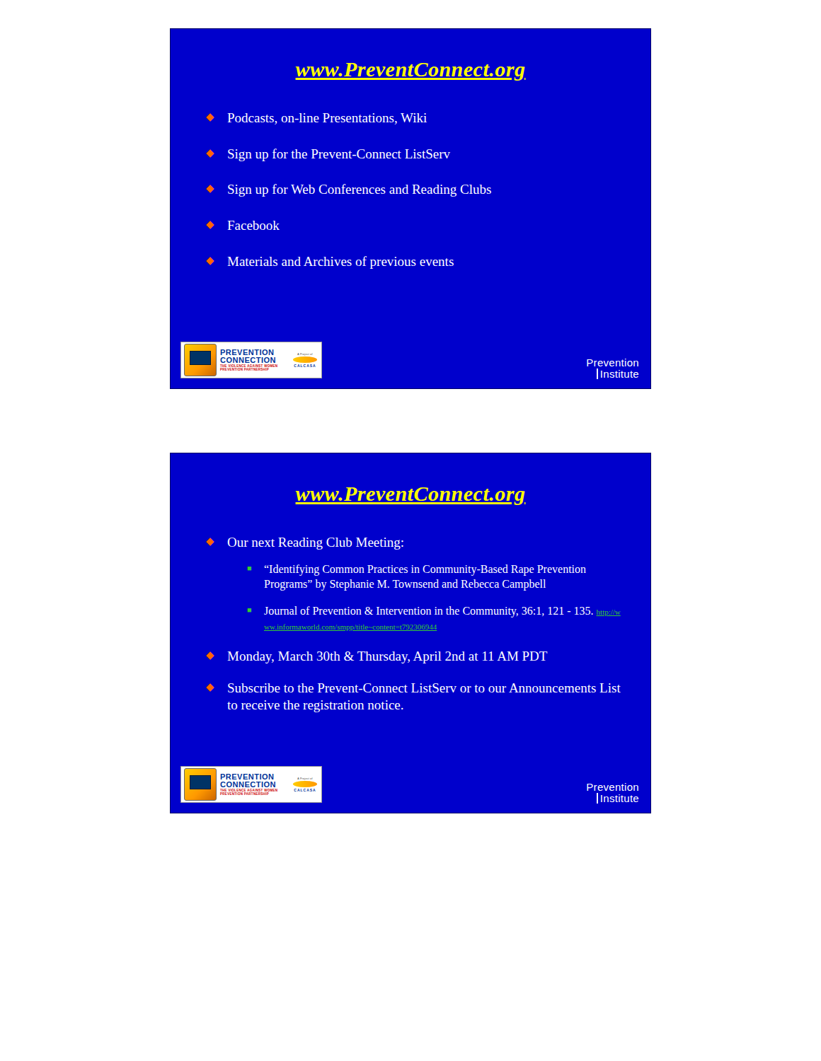www.PreventConnect.org
Podcasts, on-line Presentations, Wiki
Sign up for the Prevent-Connect ListServ
Sign up for Web Conferences and Reading Clubs
Facebook
Materials and Archives of previous events
PREVENTION
CONNECTION
THE VIOLENCE AGAINST WOMEN
PREVENTION PARTNERSHIP
A Project of
CALCASA
Prevention
Institute
www.PreventConnect.org
Our next Reading Club Meeting:
“Identifying Common Practices in Community-Based Rape Prevention Programs” by Stephanie M. Townsend and Rebecca Campbell
Journal of Prevention & Intervention in the Community, 36:1, 121 - 135. http://www.informaworld.com/smpp/title~content=t792306944
Monday, March 30th & Thursday, April 2nd at 11 AM PDT
Subscribe to the Prevent-Connect ListServ or to our Announcements List to receive the registration notice.
PREVENTION
CONNECTION
THE VIOLENCE AGAINST WOMEN
PREVENTION PARTNERSHIP
A Project of
CALCASA
Prevention
Institute